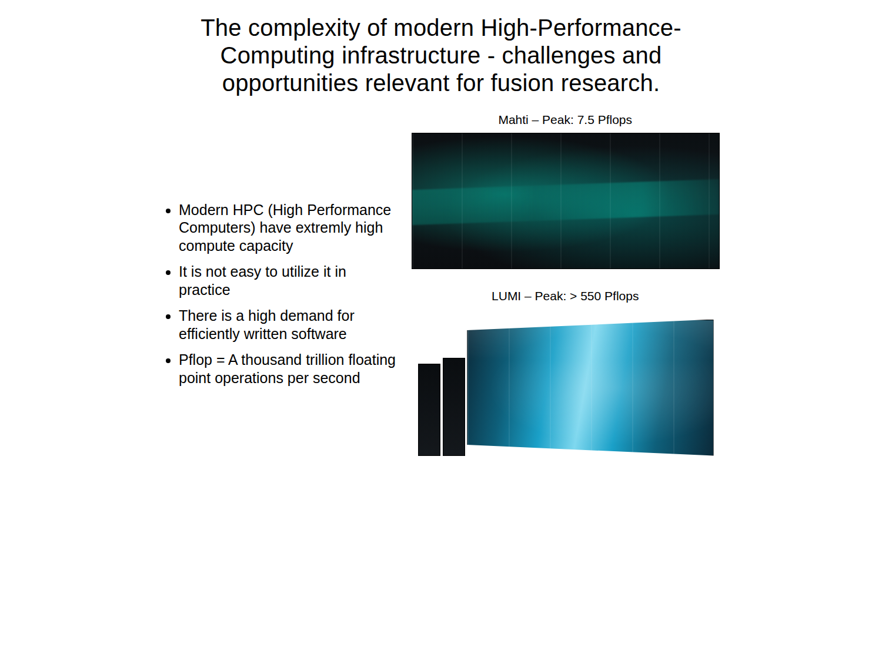The complexity of modern High-Performance-Computing infrastructure - challenges and opportunities relevant for fusion research.
Modern HPC (High Performance Computers) have extremly high compute capacity
It is not easy to utilize it in practice
There is a high demand for efficiently written software
Pflop = A thousand trillion floating point operations per second
Mahti – Peak: 7.5 Pflops
LUMI – Peak: > 550 Pflops